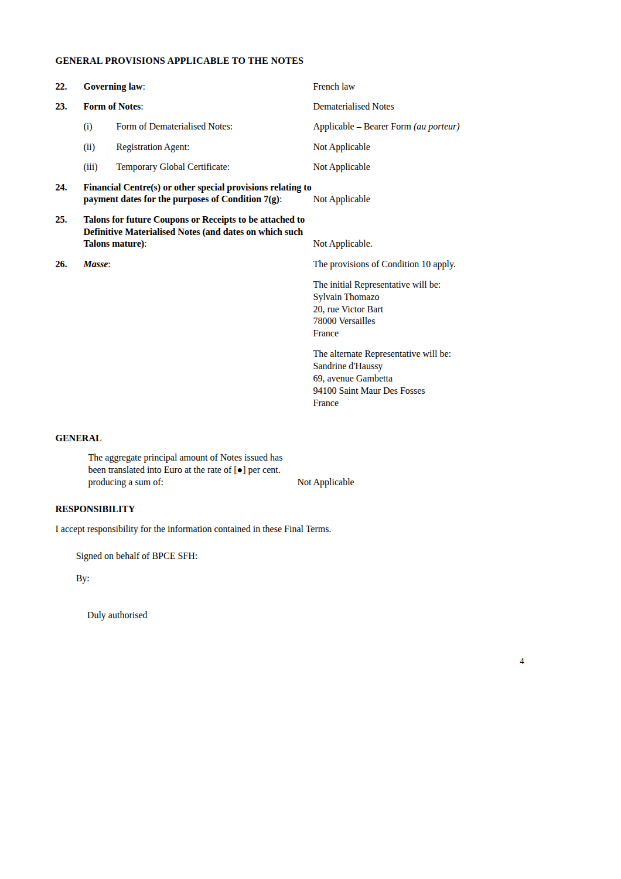GENERAL PROVISIONS APPLICABLE TO THE NOTES
| 22. | Governing law : | French law |
| 23. | Form of Notes : | Dematerialised Notes |
| | (i) | Form of Dematerialised Notes: | Applicable – Bearer Form (au porteur) |
| | (ii) | Registration Agent: | Not Applicable |
| | (iii) | Temporary Global Certificate: | Not Applicable |
| 24. | Financial Centre(s) or other special provisions relating to payment dates for the purposes of Condition 7(g) : | Not Applicable |
| 25. | Talons for future Coupons or Receipts to be attached to Definitive Materialised Notes (and dates on which such Talons mature) : | Not Applicable. |
| 26. | Masse : | The provisions of Condition 10 apply. The initial Representative will be: Sylvain Thomazo 20, rue Victor Bart 78000 Versailles France The alternate Representative will be: Sandrine d'Haussy 69, avenue Gambetta 94100 Saint Maur Des Fosses France |
GENERAL
| The aggregate principal amount of Notes issued has been translated into Euro at the rate of [●] per cent. producing a sum of: | Not Applicable |
RESPONSIBILITY
I accept responsibility for the information contained in these Final Terms.
Signed on behalf of BPCE SFH:
By:
Duly authorised
4